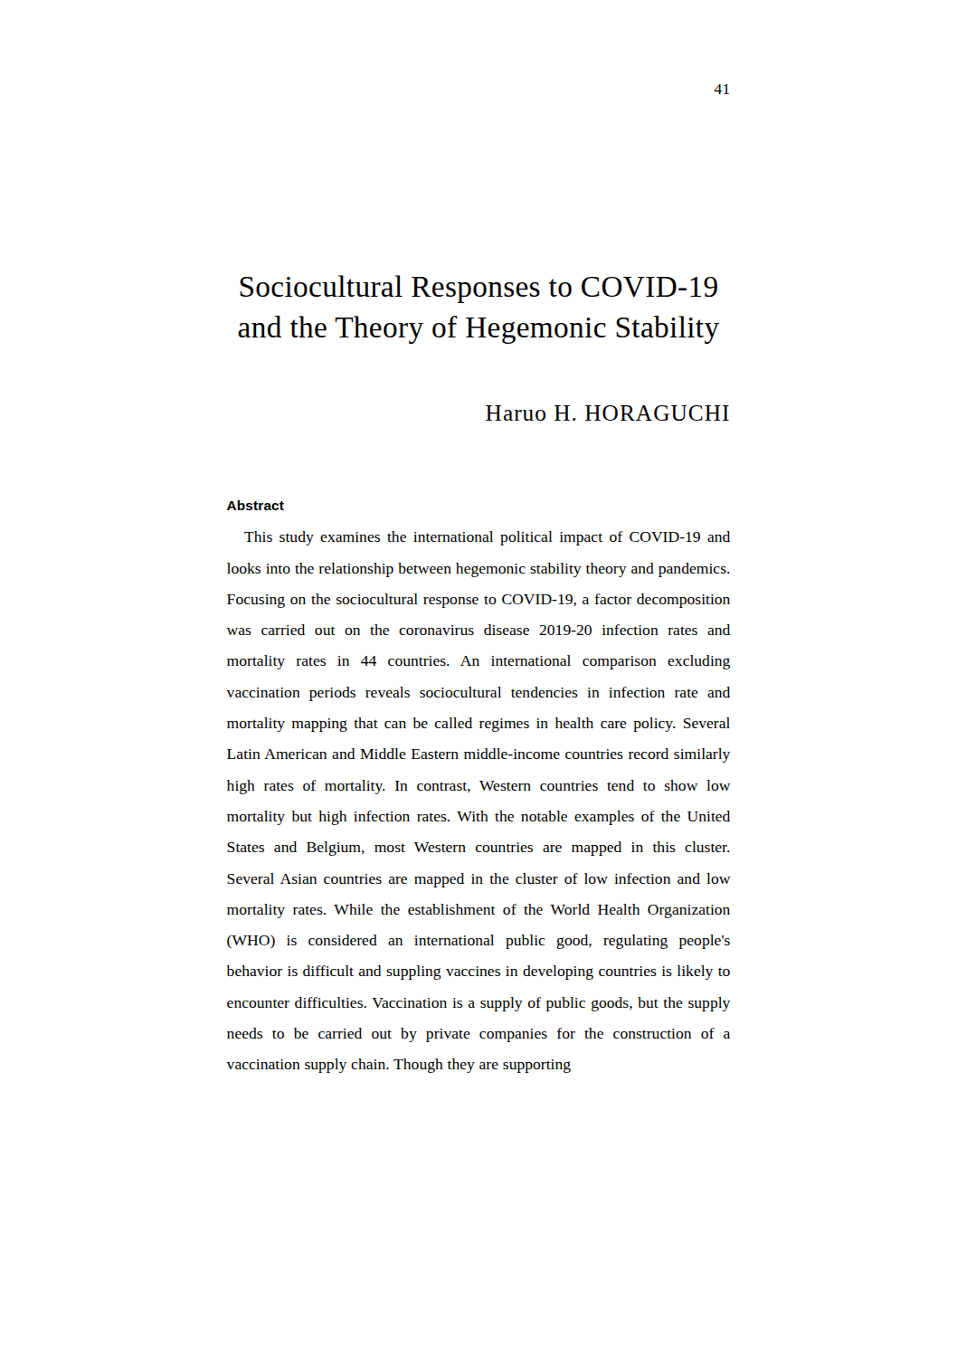41
Sociocultural Responses to COVID-19
and the Theory of Hegemonic Stability
Haruo H. HORAGUCHI
Abstract
This study examines the international political impact of COVID-19 and looks into the relationship between hegemonic stability theory and pandemics. Focusing on the sociocultural response to COVID-19, a factor decomposition was carried out on the coronavirus disease 2019-20 infection rates and mortality rates in 44 countries. An international comparison excluding vaccination periods reveals sociocultural tendencies in infection rate and mortality mapping that can be called regimes in health care policy. Several Latin American and Middle Eastern middle-income countries record similarly high rates of mortality. In contrast, Western countries tend to show low mortality but high infection rates. With the notable examples of the United States and Belgium, most Western countries are mapped in this cluster. Several Asian countries are mapped in the cluster of low infection and low mortality rates. While the establishment of the World Health Organization (WHO) is considered an international public good, regulating people's behavior is difficult and suppling vaccines in developing countries is likely to encounter difficulties. Vaccination is a supply of public goods, but the supply needs to be carried out by private companies for the construction of a vaccination supply chain. Though they are supporting